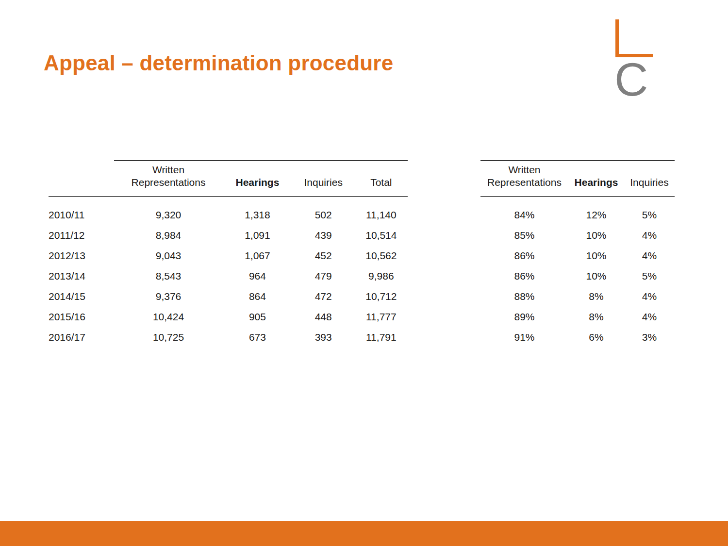Appeal – determination procedure
C
| | Written Representations | Hearings | Inquiries | Total |
| --- | --- | --- | --- | --- |
| 2010/11 | 9,320 | 1,318 | 502 | 11,140 |
| 2011/12 | 8,984 | 1,091 | 439 | 10,514 |
| 2012/13 | 9,043 | 1,067 | 452 | 10,562 |
| 2013/14 | 8,543 | 964 | 479 | 9,986 |
| 2014/15 | 9,376 | 864 | 472 | 10,712 |
| 2015/16 | 10,424 | 905 | 448 | 11,777 |
| 2016/17 | 10,725 | 673 | 393 | 11,791 |
| Written Representations | Hearings | Inquiries |
| --- | --- | --- |
| 84% | 12% | 5% |
| 85% | 10% | 4% |
| 86% | 10% | 4% |
| 86% | 10% | 5% |
| 88% | 8% | 4% |
| 89% | 8% | 4% |
| 91% | 6% | 3% |